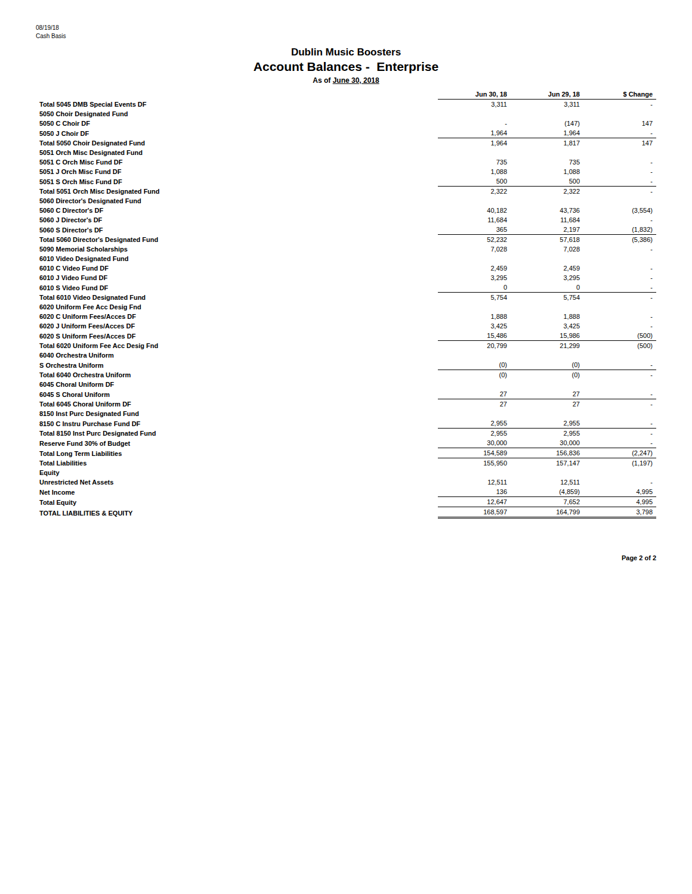08/19/18
Cash Basis
Dublin Music Boosters
Account Balances - Enterprise
As of June 30, 2018
| | Jun 30, 18 | Jun 29, 18 | $ Change |
| --- | --- | --- | --- |
| Total 5045 DMB Special Events DF | 3,311 | 3,311 | - |
| 5050 Choir Designated Fund | | | |
| 5050 C Choir DF | - | (147) | 147 |
| 5050 J Choir DF | 1,964 | 1,964 | - |
| Total 5050 Choir Designated Fund | 1,964 | 1,817 | 147 |
| 5051 Orch Misc Designated Fund | | | |
| 5051 C Orch Misc Fund DF | 735 | 735 | - |
| 5051 J Orch Misc Fund DF | 1,088 | 1,088 | - |
| 5051 S Orch Misc Fund DF | 500 | 500 | - |
| Total 5051 Orch Misc Designated Fund | 2,322 | 2,322 | - |
| 5060 Director's Designated Fund | | | |
| 5060 C Director's DF | 40,182 | 43,736 | (3,554) |
| 5060 J Director's DF | 11,684 | 11,684 | - |
| 5060 S Director's DF | 365 | 2,197 | (1,832) |
| Total 5060 Director's Designated Fund | 52,232 | 57,618 | (5,386) |
| 5090 Memorial Scholarships | 7,028 | 7,028 | - |
| 6010 Video Designated Fund | | | |
| 6010 C Video Fund DF | 2,459 | 2,459 | - |
| 6010 J Video Fund DF | 3,295 | 3,295 | - |
| 6010 S Video Fund DF | 0 | 0 | - |
| Total 6010 Video Designated Fund | 5,754 | 5,754 | - |
| 6020 Uniform Fee Acc Desig Fnd | | | |
| 6020 C Uniform Fees/Acces DF | 1,888 | 1,888 | - |
| 6020 J Uniform Fees/Acces DF | 3,425 | 3,425 | - |
| 6020 S Uniform Fees/Acces DF | 15,486 | 15,986 | (500) |
| Total 6020 Uniform Fee Acc Desig Fnd | 20,799 | 21,299 | (500) |
| 6040 Orchestra Uniform | | | |
| S Orchestra Uniform | (0) | (0) | - |
| Total 6040 Orchestra Uniform | (0) | (0) | - |
| 6045 Choral Uniform DF | | | |
| 6045 S Choral Uniform | 27 | 27 | - |
| Total 6045 Choral Uniform DF | 27 | 27 | - |
| 8150 Inst Purc Designated Fund | | | |
| 8150 C Instru Purchase Fund DF | 2,955 | 2,955 | - |
| Total 8150 Inst Purc Designated Fund | 2,955 | 2,955 | - |
| Reserve Fund 30% of Budget | 30,000 | 30,000 | - |
| Total Long Term Liabilities | 154,589 | 156,836 | (2,247) |
| Total Liabilities | 155,950 | 157,147 | (1,197) |
| Equity | | | |
| Unrestricted Net Assets | 12,511 | 12,511 | - |
| Net Income | 136 | (4,859) | 4,995 |
| Total Equity | 12,647 | 7,652 | 4,995 |
| TOTAL LIABILITIES & EQUITY | 168,597 | 164,799 | 3,798 |
Page 2 of 2